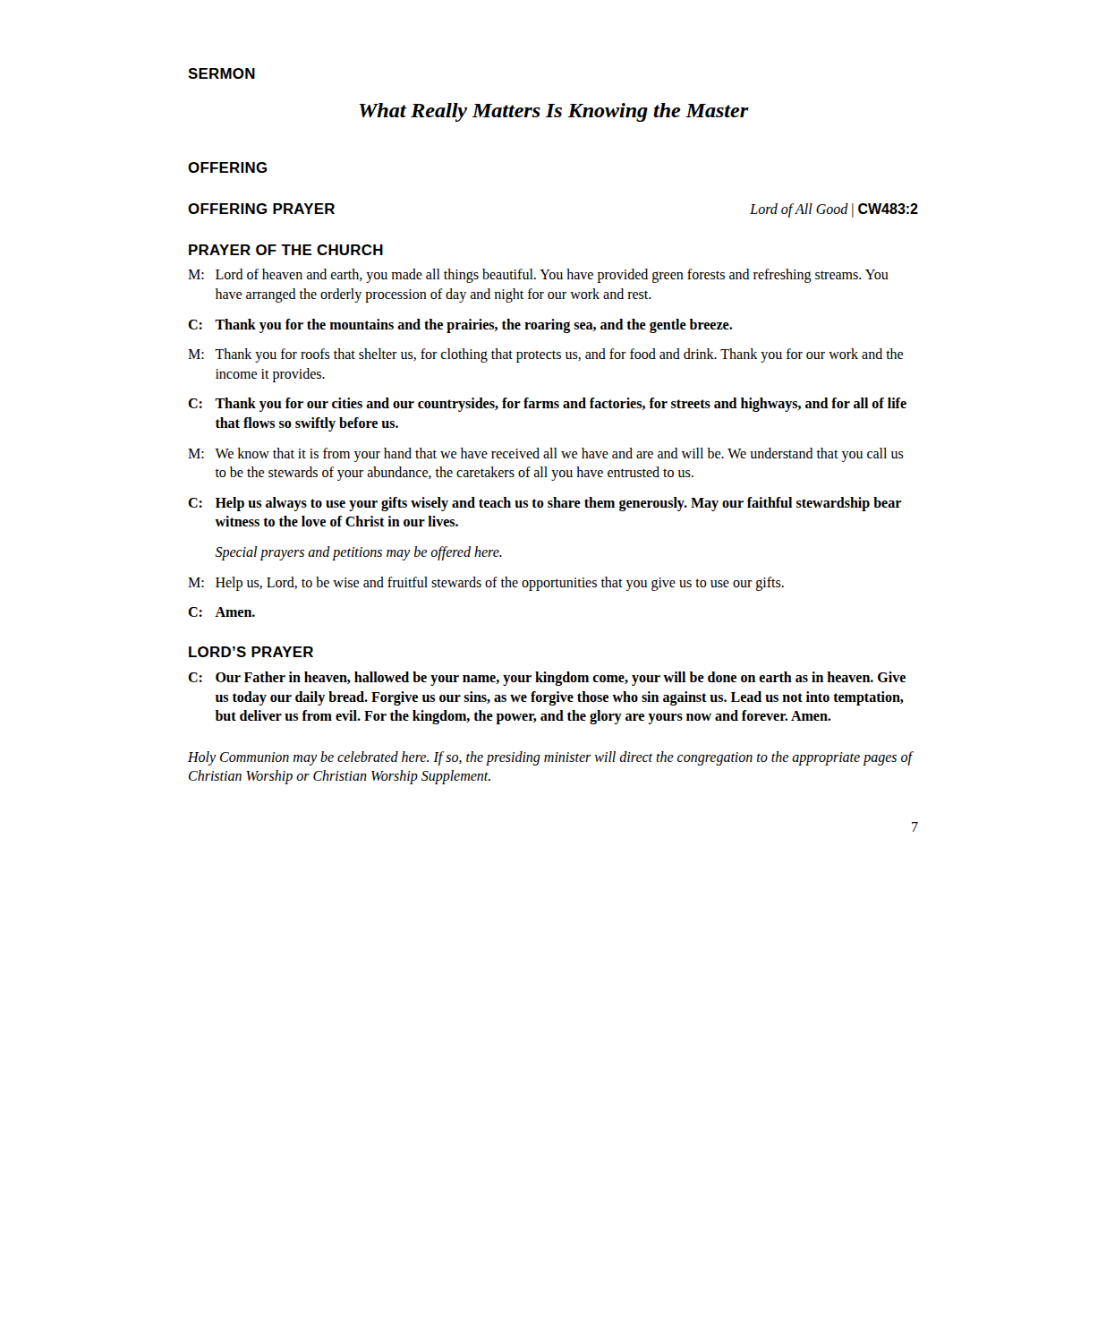SERMON
What Really Matters Is Knowing the Master
OFFERING
OFFERING PRAYER Lord of All Good | CW483:2
PRAYER OF THE CHURCH
M:
Lord of heaven and earth, you made all things beautiful. You have provided green forests and refreshing streams. You have arranged the orderly procession of day and night for our work and rest.
C:
Thank you for the mountains and the prairies, the roaring sea, and the gentle breeze.
M:
Thank you for roofs that shelter us, for clothing that protects us, and for food and drink. Thank you for our work and the income it provides.
C:
Thank you for our cities and our countrysides, for farms and factories, for streets and highways, and for all of life that flows so swiftly before us.
M:
We know that it is from your hand that we have received all we have and are and will be. We understand that you call us to be the stewards of your abundance, the caretakers of all you have entrusted to us.
C:
Help us always to use your gifts wisely and teach us to share them generously. May our faithful stewardship bear witness to the love of Christ in our lives.
Special prayers and petitions may be offered here.
M:
Help us, Lord, to be wise and fruitful stewards of the opportunities that you give us to use our gifts.
C:
Amen.
LORD’S PRAYER
C:
Our Father in heaven, hallowed be your name, your kingdom come, your will be done on earth as in heaven. Give us today our daily bread. Forgive us our sins, as we forgive those who sin against us. Lead us not into temptation, but deliver us from evil. For the kingdom, the power, and the glory are yours now and forever. Amen.
Holy Communion may be celebrated here. If so, the presiding minister will direct the congregation to the appropriate pages of Christian Worship or Christian Worship Supplement.
7